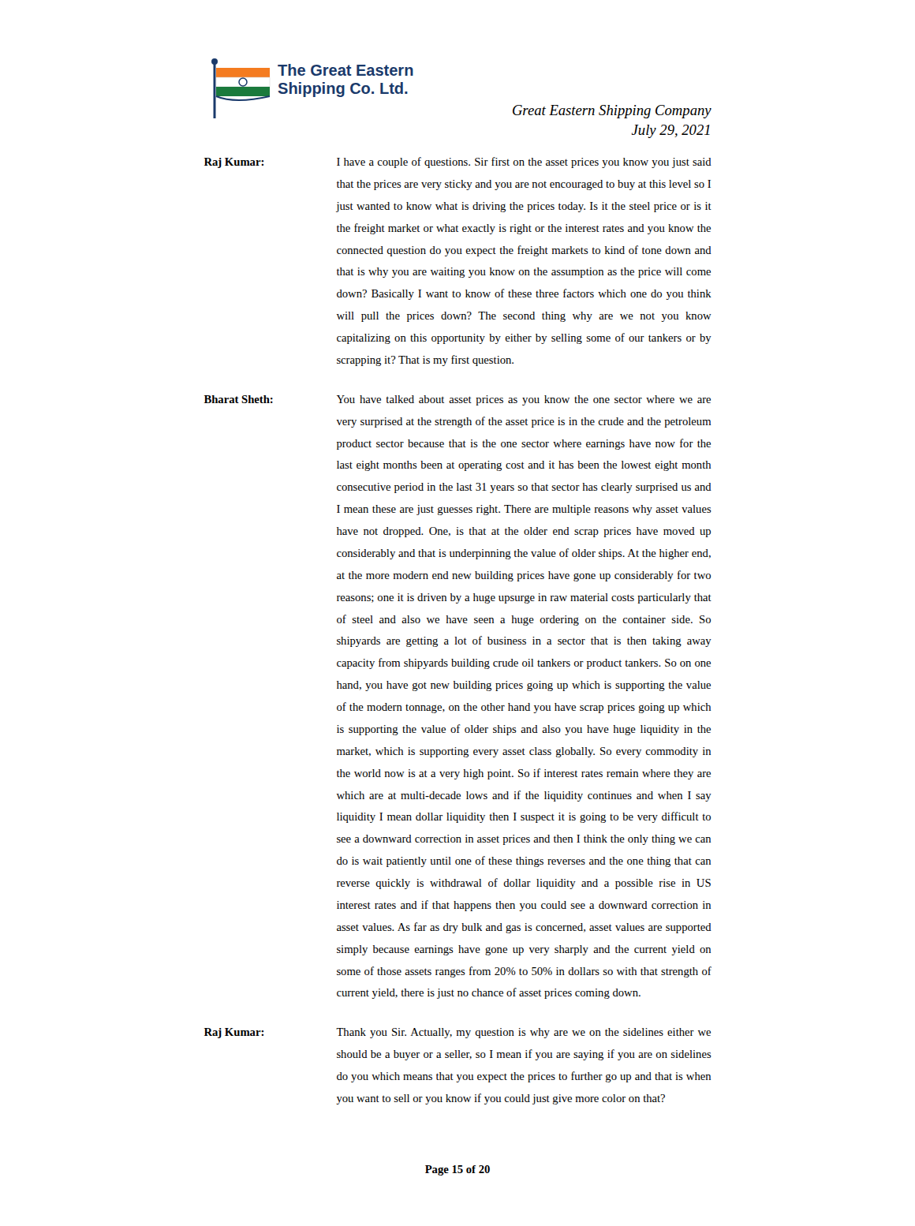The Great Eastern
Shipping Co. Ltd.
Great Eastern Shipping Company
July 29, 2021
| Raj Kumar: | I have a couple of questions. Sir first on the asset prices you know you just said that the prices are very sticky and you are not encouraged to buy at this level so I just wanted to know what is driving the prices today. Is it the steel price or is it the freight market or what exactly is right or the interest rates and you know the connected question do you expect the freight markets to kind of tone down and that is why you are waiting you know on the assumption as the price will come down? Basically I want to know of these three factors which one do you think will pull the prices down? The second thing why are we not you know capitalizing on this opportunity by either by selling some of our tankers or by scrapping it? That is my first question. |
| Bharat Sheth: | You have talked about asset prices as you know the one sector where we are very surprised at the strength of the asset price is in the crude and the petroleum product sector because that is the one sector where earnings have now for the last eight months been at operating cost and it has been the lowest eight month consecutive period in the last 31 years so that sector has clearly surprised us and I mean these are just guesses right. There are multiple reasons why asset values have not dropped. One, is that at the older end scrap prices have moved up considerably and that is underpinning the value of older ships. At the higher end, at the more modern end new building prices have gone up considerably for two reasons; one it is driven by a huge upsurge in raw material costs particularly that of steel and also we have seen a huge ordering on the container side. So shipyards are getting a lot of business in a sector that is then taking away capacity from shipyards building crude oil tankers or product tankers. So on one hand, you have got new building prices going up which is supporting the value of the modern tonnage, on the other hand you have scrap prices going up which is supporting the value of older ships and also you have huge liquidity in the market, which is supporting every asset class globally. So every commodity in the world now is at a very high point. So if interest rates remain where they are which are at multi-decade lows and if the liquidity continues and when I say liquidity I mean dollar liquidity then I suspect it is going to be very difficult to see a downward correction in asset prices and then I think the only thing we can do is wait patiently until one of these things reverses and the one thing that can reverse quickly is withdrawal of dollar liquidity and a possible rise in US interest rates and if that happens then you could see a downward correction in asset values. As far as dry bulk and gas is concerned, asset values are supported simply because earnings have gone up very sharply and the current yield on some of those assets ranges from 20% to 50% in dollars so with that strength of current yield, there is just no chance of asset prices coming down. |
| Raj Kumar: | Thank you Sir. Actually, my question is why are we on the sidelines either we should be a buyer or a seller, so I mean if you are saying if you are on sidelines do you which means that you expect the prices to further go up and that is when you want to sell or you know if you could just give more color on that? |
Page 15 of 20